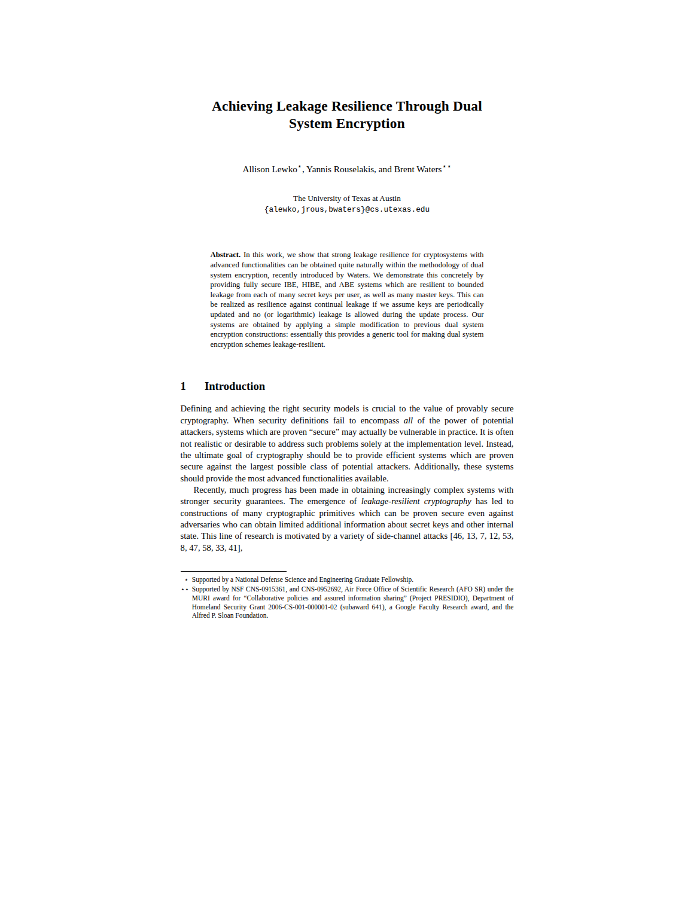Achieving Leakage Resilience Through Dual
System Encryption
Allison Lewko⋆, Yannis Rouselakis, and Brent Waters⋆⋆
The University of Texas at Austin
{alewko,jrous,bwaters}@cs.utexas.edu
Abstract. In this work, we show that strong leakage resilience for cryptosystems with advanced functionalities can be obtained quite naturally within the methodology of dual system encryption, recently introduced by Waters. We demonstrate this concretely by providing fully secure IBE, HIBE, and ABE systems which are resilient to bounded leakage from each of many secret keys per user, as well as many master keys. This can be realized as resilience against continual leakage if we assume keys are periodically updated and no (or logarithmic) leakage is allowed during the update process. Our systems are obtained by applying a simple modification to previous dual system encryption constructions: essentially this provides a generic tool for making dual system encryption schemes leakage-resilient.
1 Introduction
Defining and achieving the right security models is crucial to the value of provably secure cryptography. When security definitions fail to encompass all of the power of potential attackers, systems which are proven “secure” may actually be vulnerable in practice. It is often not realistic or desirable to address such problems solely at the implementation level. Instead, the ultimate goal of cryptography should be to provide efficient systems which are proven secure against the largest possible class of potential attackers. Additionally, these systems should provide the most advanced functionalities available.
Recently, much progress has been made in obtaining increasingly complex systems with stronger security guarantees. The emergence of leakage-resilient cryptography has led to constructions of many cryptographic primitives which can be proven secure even against adversaries who can obtain limited additional information about secret keys and other internal state. This line of research is motivated by a variety of side-channel attacks [46, 13, 7, 12, 53, 8, 47, 58, 33, 41],
⋆
Supported by a National Defense Science and Engineering Graduate Fellowship.
⋆⋆
Supported by NSF CNS-0915361, and CNS-0952692, Air Force Office of Scientific Research (AFO SR) under the MURI award for “Collaborative policies and assured information sharing” (Project PRESIDIO), Department of Homeland Security Grant 2006-CS-001-000001-02 (subaward 641), a Google Faculty Research award, and the Alfred P. Sloan Foundation.